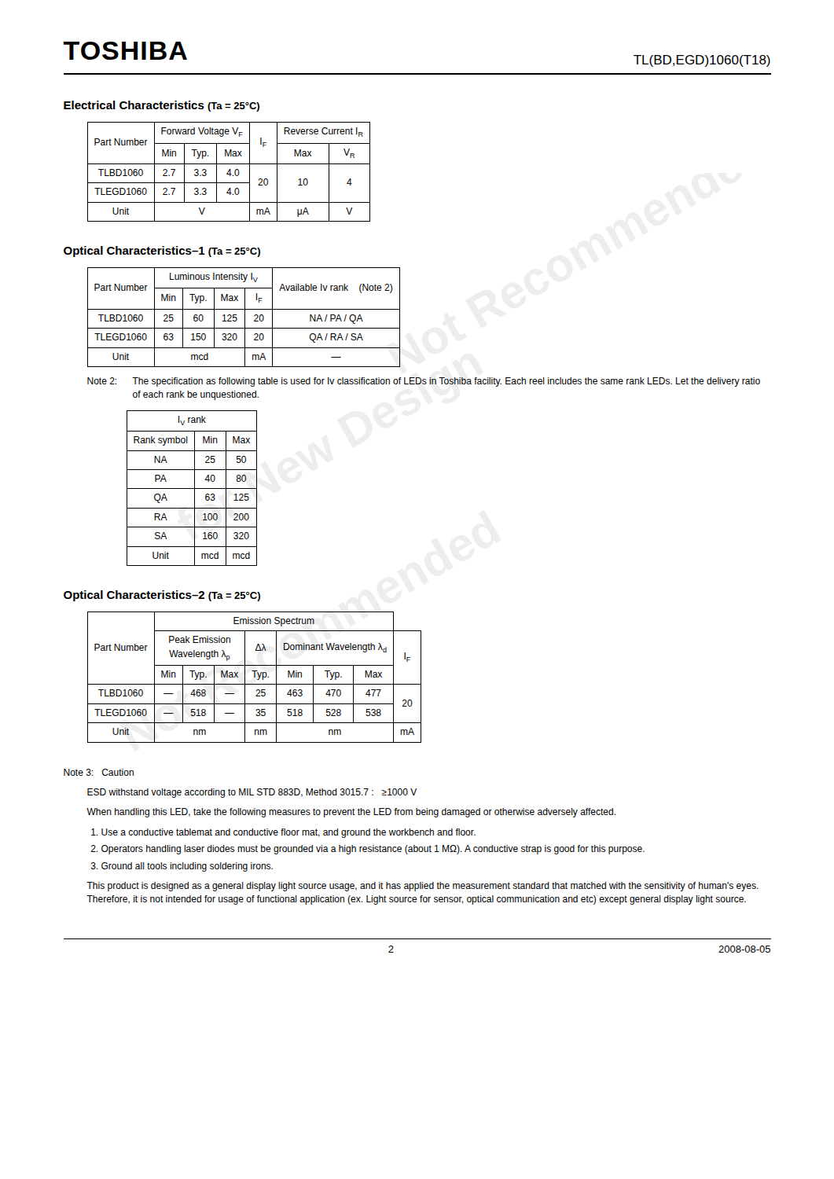TOSHIBA
TL(BD,EGD)1060(T18)
Not Recommended for New Design Not Recommended
Electrical Characteristics (Ta = 25°C)
| Part Number | Forward Voltage V F | I F | Reverse Current I R |
| --- | --- | --- | --- |
| Min | Typ. | Max | Max | V R |
| TLBD1060 | 2.7 | 3.3 | 4.0 | 20 | 10 | 4 |
| TLEGD1060 | 2.7 | 3.3 | 4.0 |
| Unit | V | mA | μA | V |
Optical Characteristics–1 (Ta = 25°C)
| Part Number | Luminous Intensity I V | Available Iv rank (Note 2) |
| --- | --- | --- |
| Min | Typ. | Max | I F |
| TLBD1060 | 25 | 60 | 125 | 20 | NA / PA / QA |
| TLEGD1060 | 63 | 150 | 320 | 20 | QA / RA / SA |
| Unit | mcd | mA | — |
Note 2: The specification as following table is used for Iv classification of LEDs in Toshiba facility. Each reel includes the same rank LEDs. Let the delivery ratio of each rank be unquestioned.
| I V rank |
| --- |
| Rank symbol | Min | Max |
| NA | 25 | 50 |
| PA | 40 | 80 |
| QA | 63 | 125 |
| RA | 100 | 200 |
| SA | 160 | 320 |
| Unit | mcd | mcd |
Optical Characteristics–2 (Ta = 25°C)
| Part Number | Emission Spectrum |
| --- | --- |
| Peak Emission Wavelength λ p | Δλ | Dominant Wavelength λ d | I F |
| Min | Typ. | Max | Typ. | Min | Typ. | Max |
| TLBD1060 | — | 468 | — | 25 | 463 | 470 | 477 | 20 |
| TLEGD1060 | — | 518 | — | 35 | 518 | 528 | 538 |
| Unit | nm | nm | nm | mA |
Note 3: Caution
ESD withstand voltage according to MIL STD 883D, Method 3015.7 : ≥1000 V
When handling this LED, take the following measures to prevent the LED from being damaged or otherwise adversely affected.
Use a conductive tablemat and conductive floor mat, and ground the workbench and floor.
Operators handling laser diodes must be grounded via a high resistance (about 1 MΩ). A conductive strap is good for this purpose.
Ground all tools including soldering irons.
This product is designed as a general display light source usage, and it has applied the measurement standard that matched with the sensitivity of human's eyes. Therefore, it is not intended for usage of functional application (ex. Light source for sensor, optical communication and etc) except general display light source.
2 2008-08-05